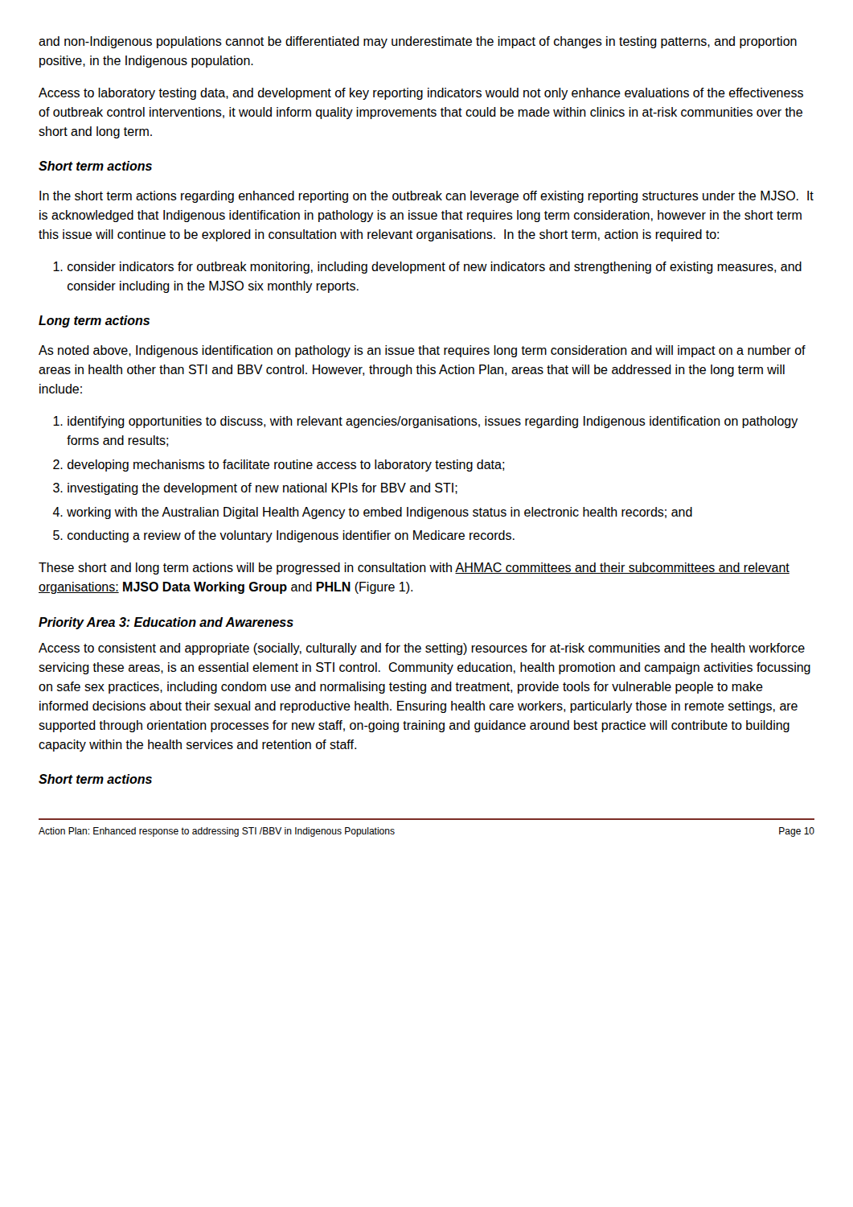and non-Indigenous populations cannot be differentiated may underestimate the impact of changes in testing patterns, and proportion positive, in the Indigenous population.
Access to laboratory testing data, and development of key reporting indicators would not only enhance evaluations of the effectiveness of outbreak control interventions, it would inform quality improvements that could be made within clinics in at-risk communities over the short and long term.
Short term actions
In the short term actions regarding enhanced reporting on the outbreak can leverage off existing reporting structures under the MJSO. It is acknowledged that Indigenous identification in pathology is an issue that requires long term consideration, however in the short term this issue will continue to be explored in consultation with relevant organisations. In the short term, action is required to:
consider indicators for outbreak monitoring, including development of new indicators and strengthening of existing measures, and consider including in the MJSO six monthly reports.
Long term actions
As noted above, Indigenous identification on pathology is an issue that requires long term consideration and will impact on a number of areas in health other than STI and BBV control. However, through this Action Plan, areas that will be addressed in the long term will include:
identifying opportunities to discuss, with relevant agencies/organisations, issues regarding Indigenous identification on pathology forms and results;
developing mechanisms to facilitate routine access to laboratory testing data;
investigating the development of new national KPIs for BBV and STI;
working with the Australian Digital Health Agency to embed Indigenous status in electronic health records; and
conducting a review of the voluntary Indigenous identifier on Medicare records.
These short and long term actions will be progressed in consultation with AHMAC committees and their subcommittees and relevant organisations: MJSO Data Working Group and PHLN (Figure 1).
Priority Area 3: Education and Awareness
Access to consistent and appropriate (socially, culturally and for the setting) resources for at-risk communities and the health workforce servicing these areas, is an essential element in STI control. Community education, health promotion and campaign activities focussing on safe sex practices, including condom use and normalising testing and treatment, provide tools for vulnerable people to make informed decisions about their sexual and reproductive health. Ensuring health care workers, particularly those in remote settings, are supported through orientation processes for new staff, on-going training and guidance around best practice will contribute to building capacity within the health services and retention of staff.
Short term actions
Action Plan: Enhanced response to addressing STI /BBV in Indigenous Populations Page 10